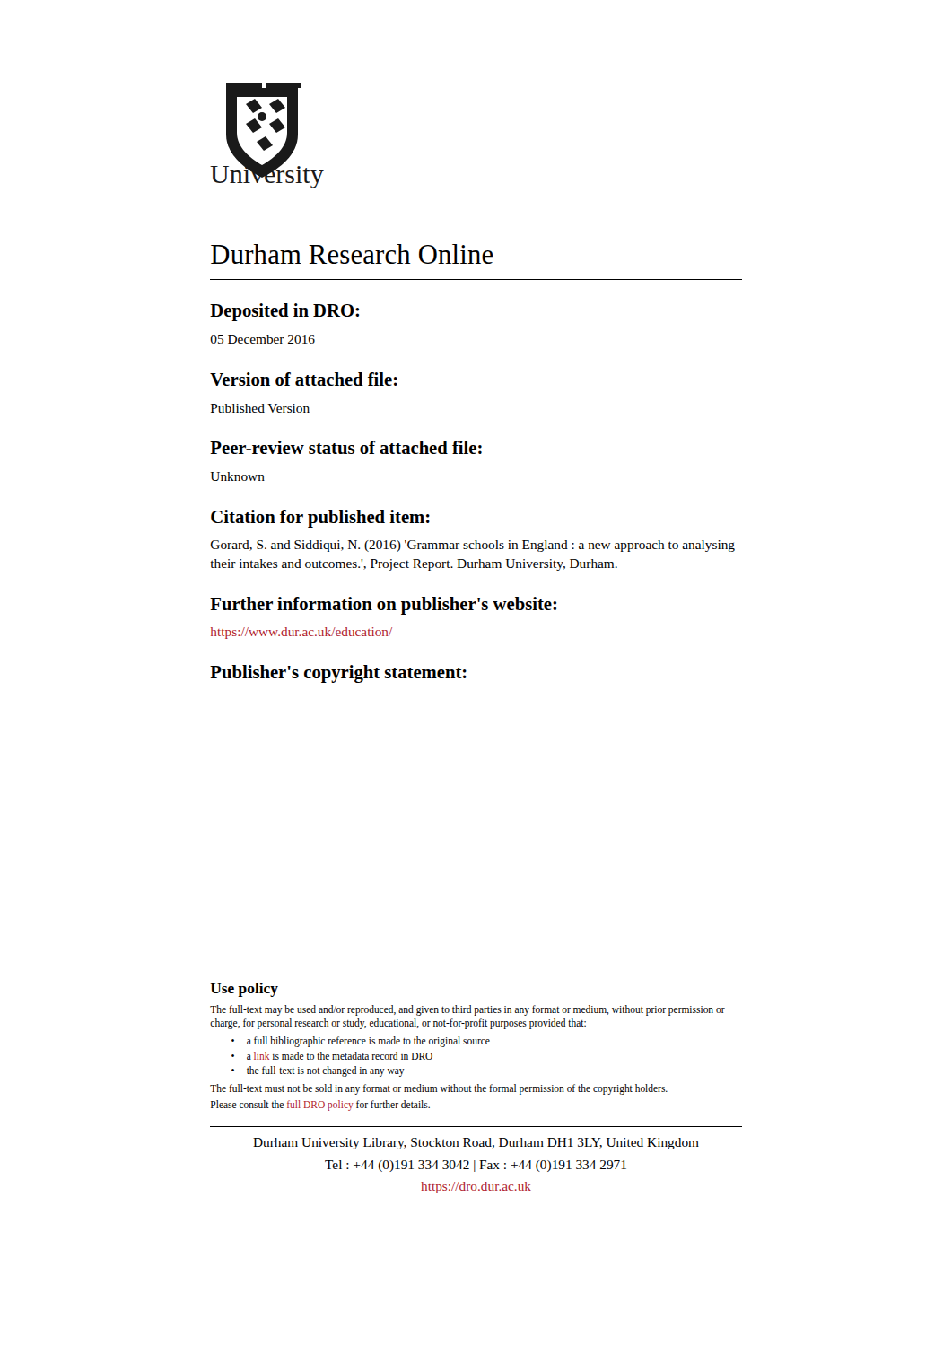University
Durham Research Online
Deposited in DRO:
05 December 2016
Version of attached file:
Published Version
Peer-review status of attached file:
Unknown
Citation for published item:
Gorard, S. and Siddiqui, N. (2016) 'Grammar schools in England : a new approach to analysing their intakes and outcomes.', Project Report. Durham University, Durham.
Further information on publisher's website:
https://www.dur.ac.uk/education/
Publisher's copyright statement:
Use policy
The full-text may be used and/or reproduced, and given to third parties in any format or medium, without prior permission or charge, for personal research or study, educational, or not-for-profit purposes provided that:
a full bibliographic reference is made to the original source
a link is made to the metadata record in DRO
the full-text is not changed in any way
The full-text must not be sold in any format or medium without the formal permission of the copyright holders.
Please consult the full DRO policy for further details.
Durham University Library, Stockton Road, Durham DH1 3LY, United Kingdom
Tel : +44 (0)191 334 3042 | Fax : +44 (0)191 334 2971
https://dro.dur.ac.uk